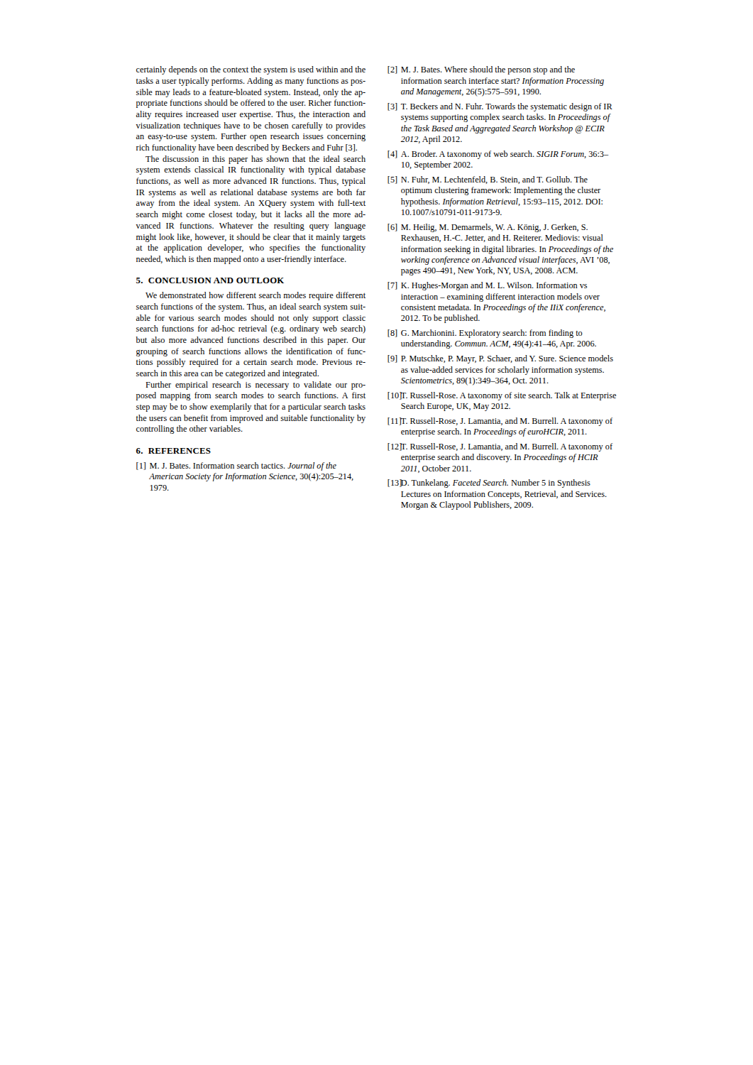certainly depends on the context the system is used within and the tasks a user typically performs. Adding as many functions as possible may leads to a feature-bloated system. Instead, only the appropriate functions should be offered to the user. Richer functionality requires increased user expertise. Thus, the interaction and visualization techniques have to be chosen carefully to provides an easy-to-use system. Further open research issues concerning rich functionality have been described by Beckers and Fuhr [3].
The discussion in this paper has shown that the ideal search system extends classical IR functionality with typical database functions, as well as more advanced IR functions. Thus, typical IR systems as well as relational database systems are both far away from the ideal system. An XQuery system with full-text search might come closest today, but it lacks all the more advanced IR functions. Whatever the resulting query language might look like, however, it should be clear that it mainly targets at the application developer, who specifies the functionality needed, which is then mapped onto a user-friendly interface.
5. CONCLUSION AND OUTLOOK
We demonstrated how different search modes require different search functions of the system. Thus, an ideal search system suitable for various search modes should not only support classic search functions for ad-hoc retrieval (e.g. ordinary web search) but also more advanced functions described in this paper. Our grouping of search functions allows the identification of functions possibly required for a certain search mode. Previous research in this area can be categorized and integrated.
Further empirical research is necessary to validate our proposed mapping from search modes to search functions. A first step may be to show exemplarily that for a particular search tasks the users can benefit from improved and suitable functionality by controlling the other variables.
6. REFERENCES
M. J. Bates. Information search tactics. Journal of the American Society for Information Science, 30(4):205–214, 1979.
M. J. Bates. Where should the person stop and the information search interface start? Information Processing and Management, 26(5):575–591, 1990.
T. Beckers and N. Fuhr. Towards the systematic design of IR systems supporting complex search tasks. In Proceedings of the Task Based and Aggregated Search Workshop @ ECIR 2012, April 2012.
A. Broder. A taxonomy of web search. SIGIR Forum, 36:3–10, September 2002.
N. Fuhr, M. Lechtenfeld, B. Stein, and T. Gollub. The optimum clustering framework: Implementing the cluster hypothesis. Information Retrieval, 15:93–115, 2012. DOI: 10.1007/s10791-011-9173-9.
M. Heilig, M. Demarmels, W. A. König, J. Gerken, S. Rexhausen, H.-C. Jetter, and H. Reiterer. Mediovis: visual information seeking in digital libraries. In Proceedings of the working conference on Advanced visual interfaces, AVI ’08, pages 490–491, New York, NY, USA, 2008. ACM.
K. Hughes-Morgan and M. L. Wilson. Information vs interaction – examining different interaction models over consistent metadata. In Proceedings of the IIiX conference, 2012. To be published.
G. Marchionini. Exploratory search: from finding to understanding. Commun. ACM, 49(4):41–46, Apr. 2006.
P. Mutschke, P. Mayr, P. Schaer, and Y. Sure. Science models as value-added services for scholarly information systems. Scientometrics, 89(1):349–364, Oct. 2011.
T. Russell-Rose. A taxonomy of site search. Talk at Enterprise Search Europe, UK, May 2012.
T. Russell-Rose, J. Lamantia, and M. Burrell. A taxonomy of enterprise search. In Proceedings of euroHCIR, 2011.
T. Russell-Rose, J. Lamantia, and M. Burrell. A taxonomy of enterprise search and discovery. In Proceedings of HCIR 2011, October 2011.
D. Tunkelang. Faceted Search. Number 5 in Synthesis Lectures on Information Concepts, Retrieval, and Services. Morgan & Claypool Publishers, 2009.